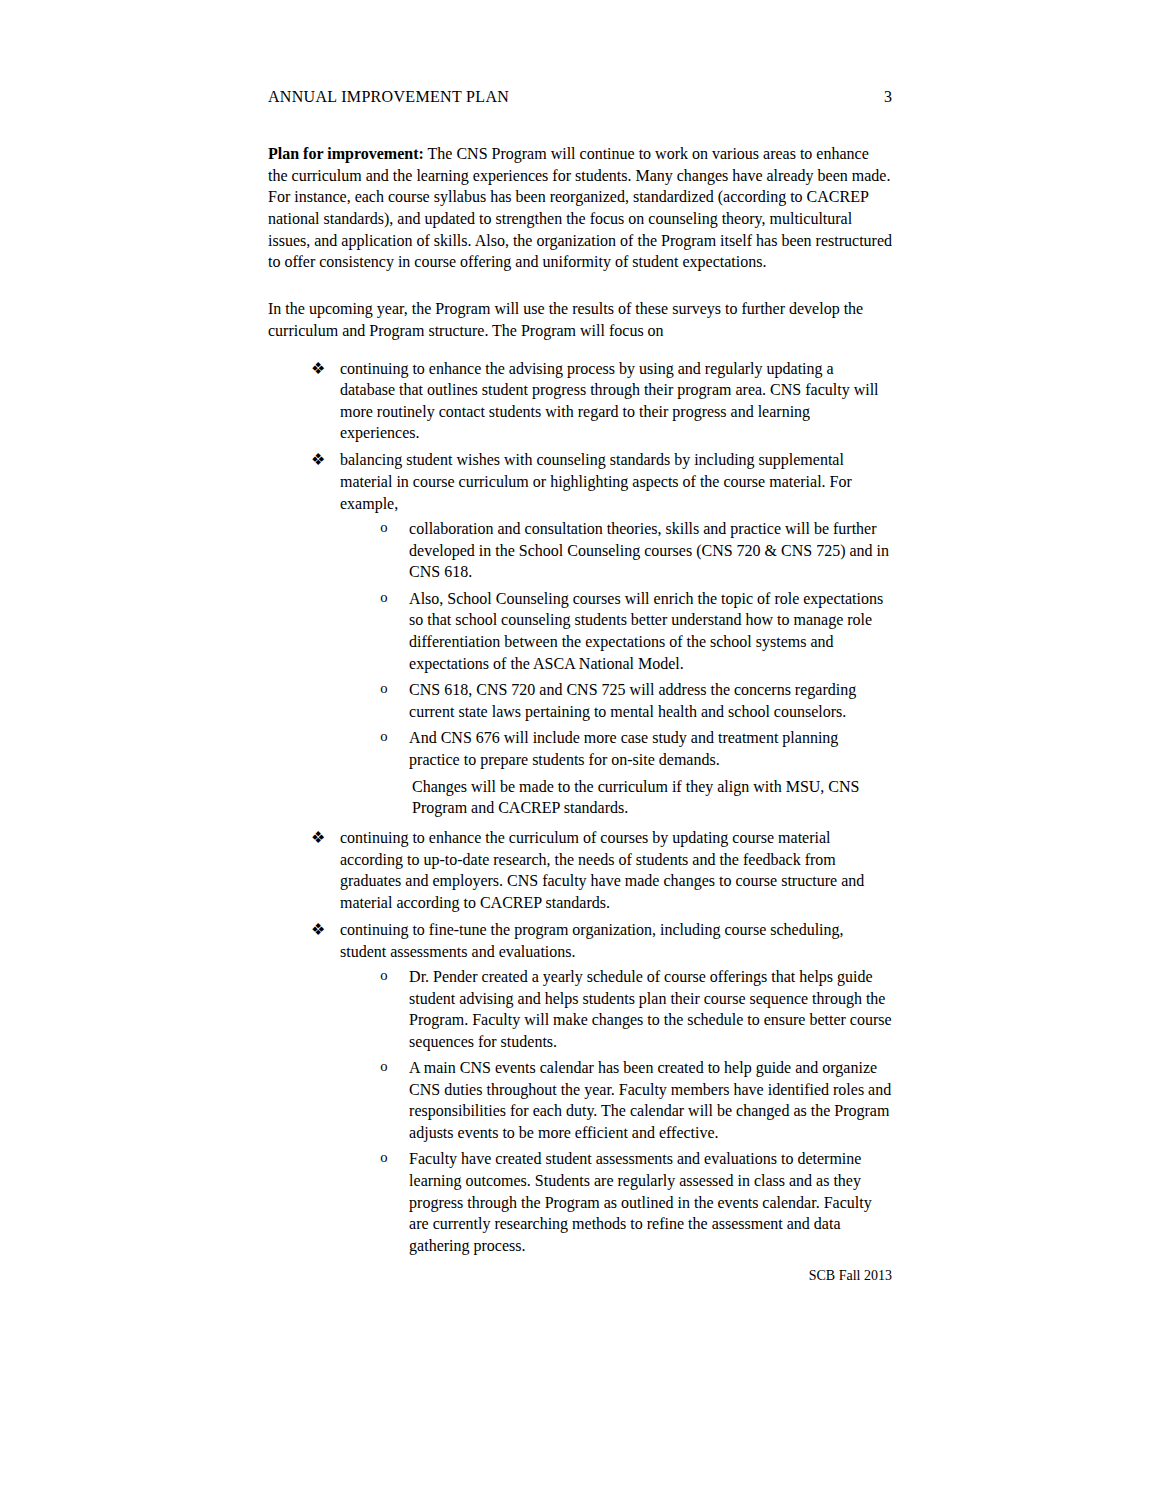ANNUAL IMPROVEMENT PLAN
3
Plan for improvement: The CNS Program will continue to work on various areas to enhance the curriculum and the learning experiences for students. Many changes have already been made. For instance, each course syllabus has been reorganized, standardized (according to CACREP national standards), and updated to strengthen the focus on counseling theory, multicultural issues, and application of skills. Also, the organization of the Program itself has been restructured to offer consistency in course offering and uniformity of student expectations.
In the upcoming year, the Program will use the results of these surveys to further develop the curriculum and Program structure. The Program will focus on
continuing to enhance the advising process by using and regularly updating a database that outlines student progress through their program area. CNS faculty will more routinely contact students with regard to their progress and learning experiences.
balancing student wishes with counseling standards by including supplemental material in course curriculum or highlighting aspects of the course material. For example,
collaboration and consultation theories, skills and practice will be further developed in the School Counseling courses (CNS 720 & CNS 725) and in CNS 618.
Also, School Counseling courses will enrich the topic of role expectations so that school counseling students better understand how to manage role differentiation between the expectations of the school systems and expectations of the ASCA National Model.
CNS 618, CNS 720 and CNS 725 will address the concerns regarding current state laws pertaining to mental health and school counselors.
And CNS 676 will include more case study and treatment planning practice to prepare students for on-site demands.
Changes will be made to the curriculum if they align with MSU, CNS Program and CACREP standards.
continuing to enhance the curriculum of courses by updating course material according to up-to-date research, the needs of students and the feedback from graduates and employers. CNS faculty have made changes to course structure and material according to CACREP standards.
continuing to fine-tune the program organization, including course scheduling, student assessments and evaluations.
Dr. Pender created a yearly schedule of course offerings that helps guide student advising and helps students plan their course sequence through the Program. Faculty will make changes to the schedule to ensure better course sequences for students.
A main CNS events calendar has been created to help guide and organize CNS duties throughout the year. Faculty members have identified roles and responsibilities for each duty. The calendar will be changed as the Program adjusts events to be more efficient and effective.
Faculty have created student assessments and evaluations to determine learning outcomes. Students are regularly assessed in class and as they progress through the Program as outlined in the events calendar. Faculty are currently researching methods to refine the assessment and data gathering process.
SCB Fall 2013